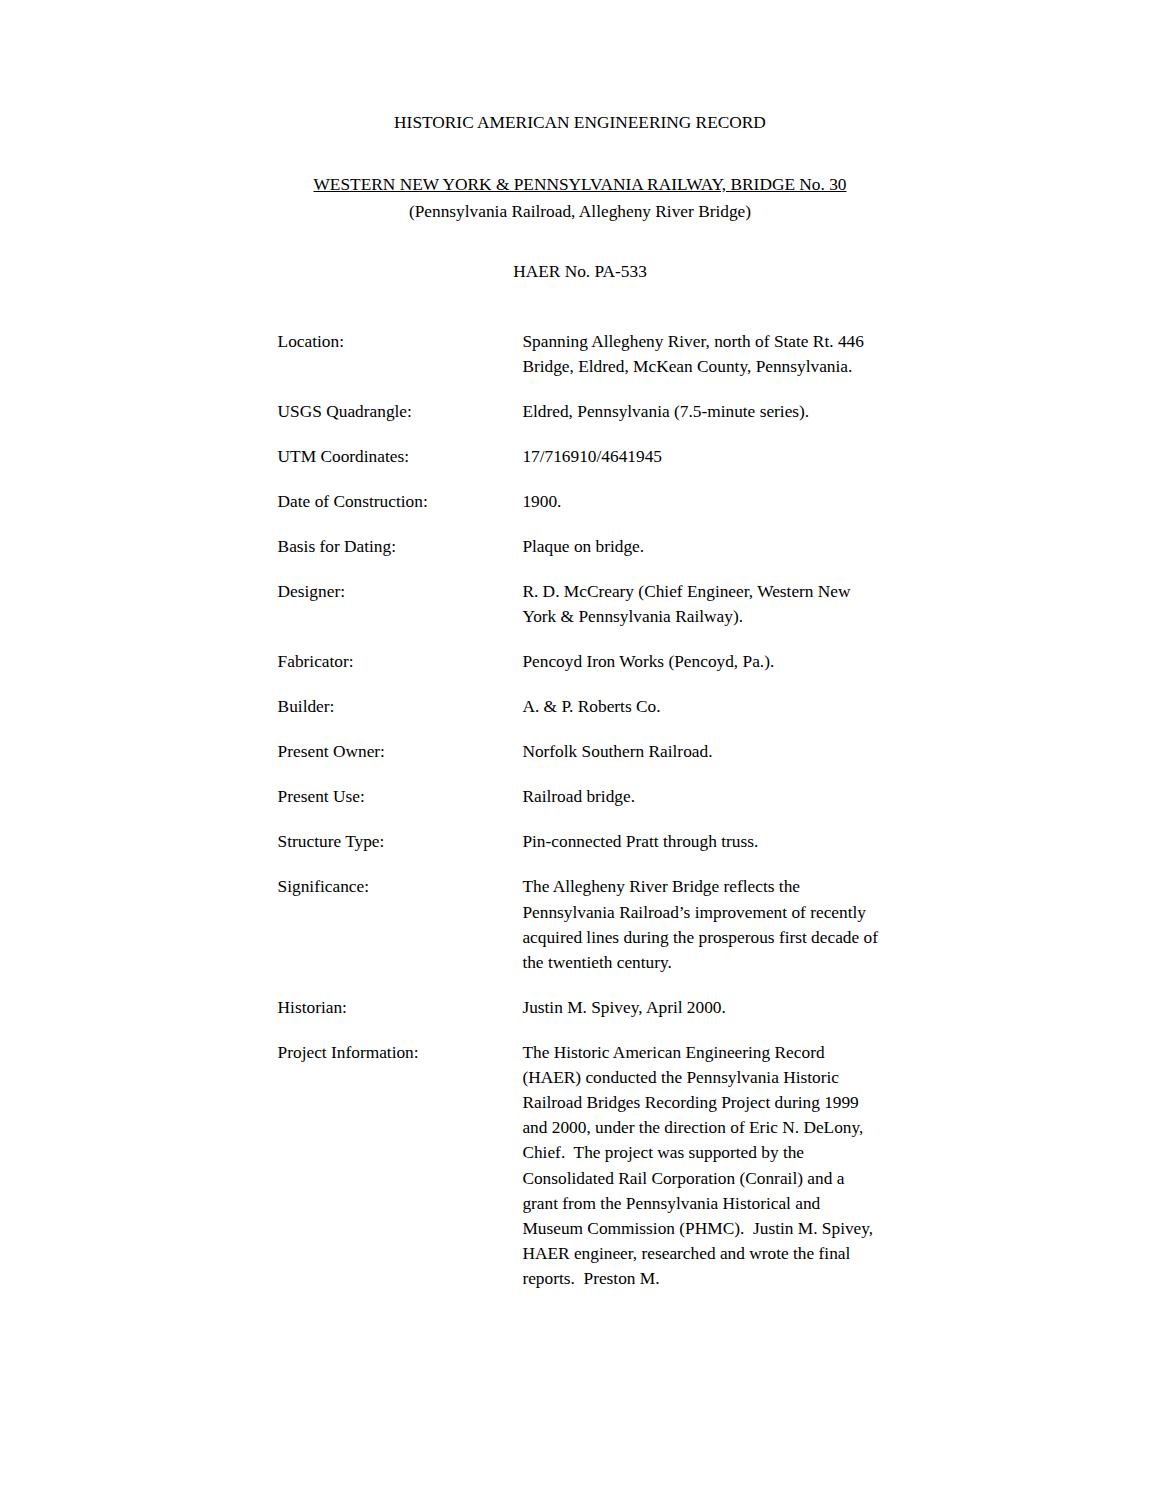HISTORIC AMERICAN ENGINEERING RECORD
WESTERN NEW YORK & PENNSYLVANIA RAILWAY, BRIDGE No. 30
(Pennsylvania Railroad, Allegheny River Bridge)
HAER No. PA-533
| Location: | Spanning Allegheny River, north of State Rt. 446 Bridge, Eldred, McKean County, Pennsylvania. |
| USGS Quadrangle: | Eldred, Pennsylvania (7.5-minute series). |
| UTM Coordinates: | 17/716910/4641945 |
| Date of Construction: | 1900. |
| Basis for Dating: | Plaque on bridge. |
| Designer: | R. D. McCreary (Chief Engineer, Western New York & Pennsylvania Railway). |
| Fabricator: | Pencoyd Iron Works (Pencoyd, Pa.). |
| Builder: | A. & P. Roberts Co. |
| Present Owner: | Norfolk Southern Railroad. |
| Present Use: | Railroad bridge. |
| Structure Type: | Pin-connected Pratt through truss. |
| Significance: | The Allegheny River Bridge reflects the Pennsylvania Railroad’s improvement of recently acquired lines during the prosperous first decade of the twentieth century. |
| Historian: | Justin M. Spivey, April 2000. |
| Project Information: | The Historic American Engineering Record (HAER) conducted the Pennsylvania Historic Railroad Bridges Recording Project during 1999 and 2000, under the direction of Eric N. DeLony, Chief. The project was supported by the Consolidated Rail Corporation (Conrail) and a grant from the Pennsylvania Historical and Museum Commission (PHMC). Justin M. Spivey, HAER engineer, researched and wrote the final reports. Preston M. |